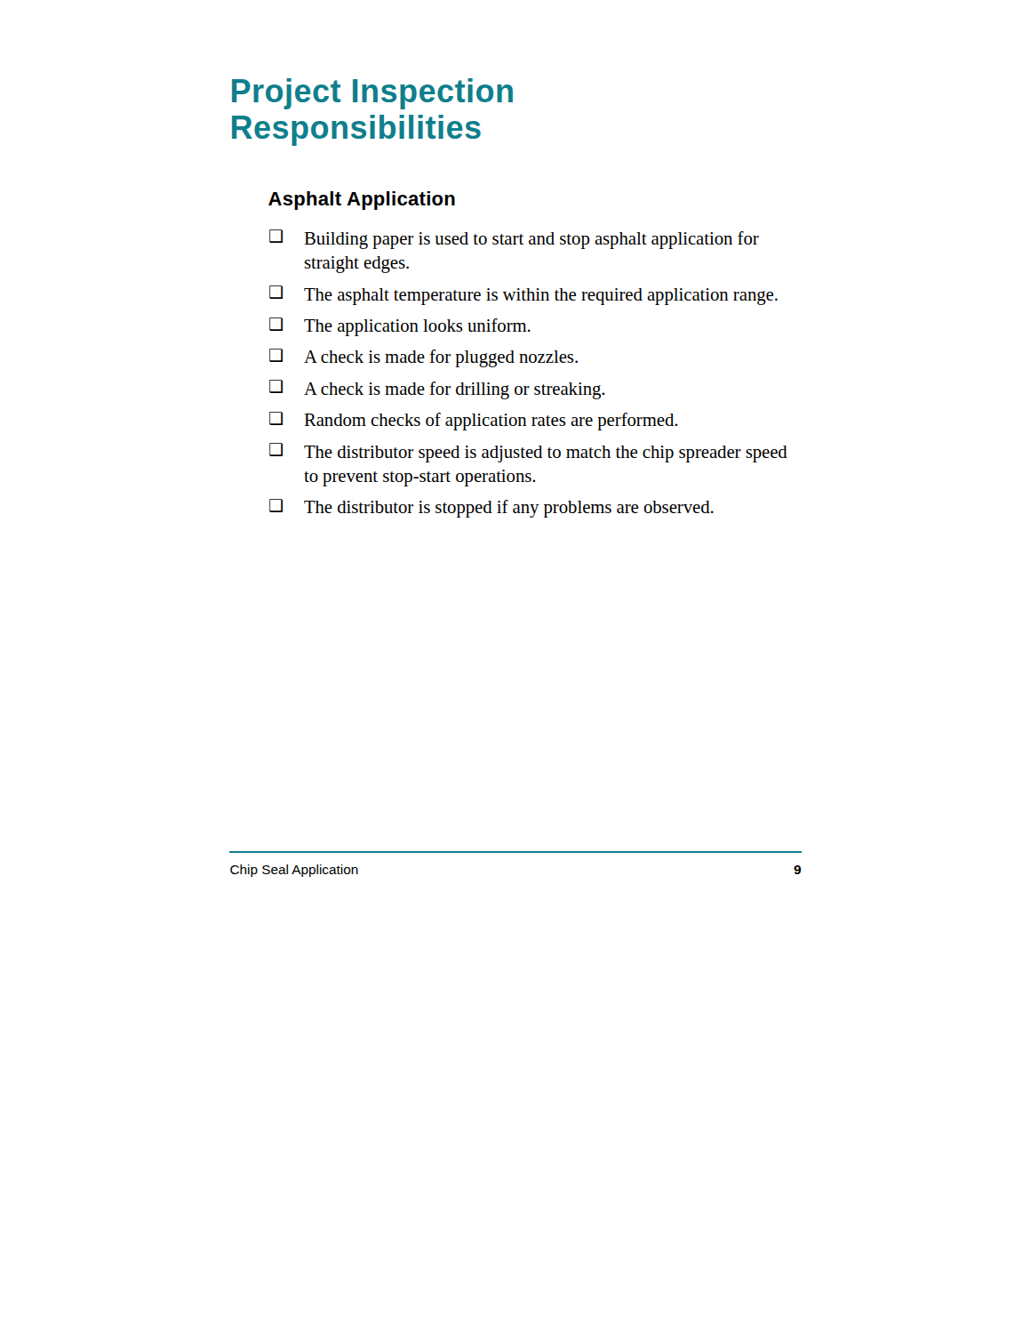Project Inspection
Responsibilities
Asphalt Application
Building paper is used to start and stop asphalt application for straight edges.
The asphalt temperature is within the required application range.
The application looks uniform.
A check is made for plugged nozzles.
A check is made for drilling or streaking.
Random checks of application rates are performed.
The distributor speed is adjusted to match the chip spreader speed to prevent stop-start operations.
The distributor is stopped if any problems are observed.
Chip Seal Application 9